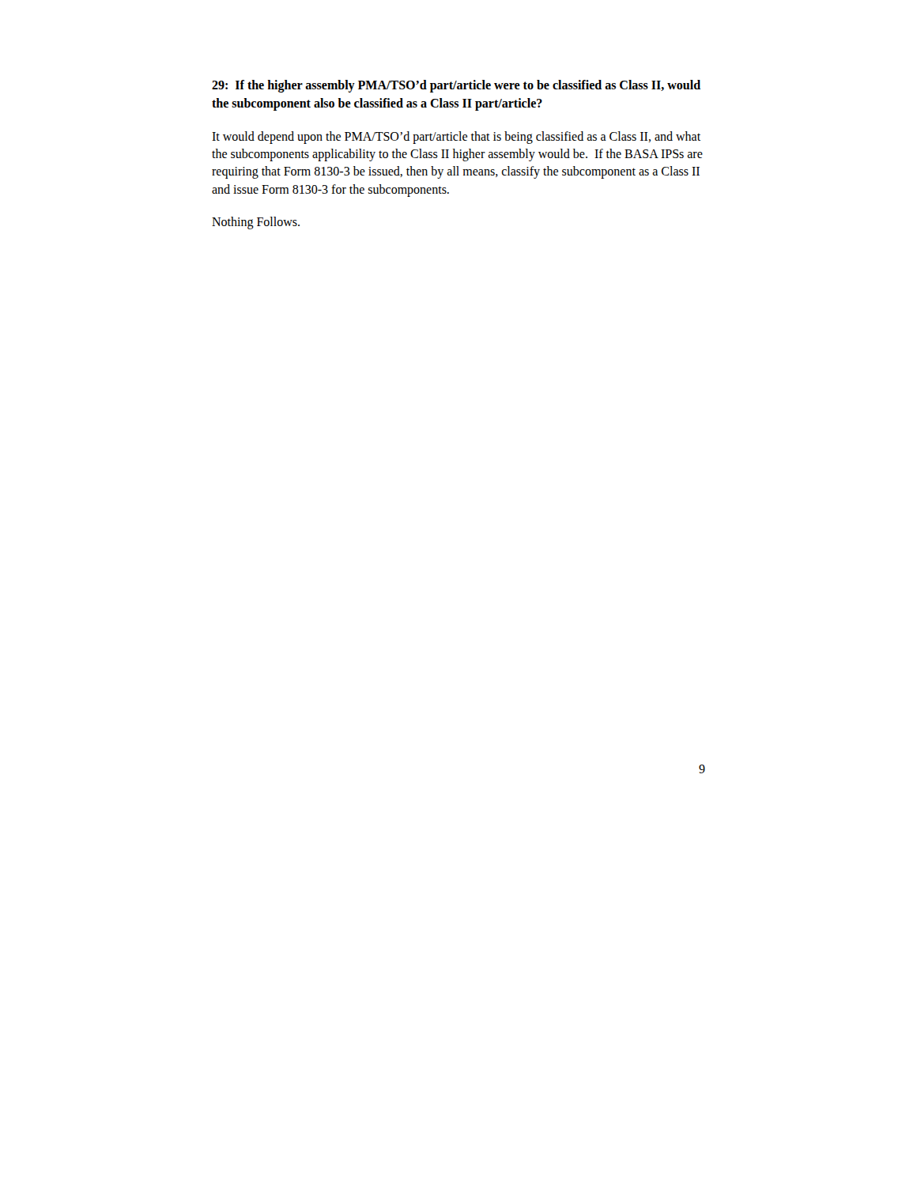29: If the higher assembly PMA/TSO’d part/article were to be classified as Class II, would the subcomponent also be classified as a Class II part/article?
It would depend upon the PMA/TSO’d part/article that is being classified as a Class II, and what the subcomponents applicability to the Class II higher assembly would be. If the BASA IPSs are requiring that Form 8130-3 be issued, then by all means, classify the subcomponent as a Class II and issue Form 8130-3 for the subcomponents.
Nothing Follows.
9